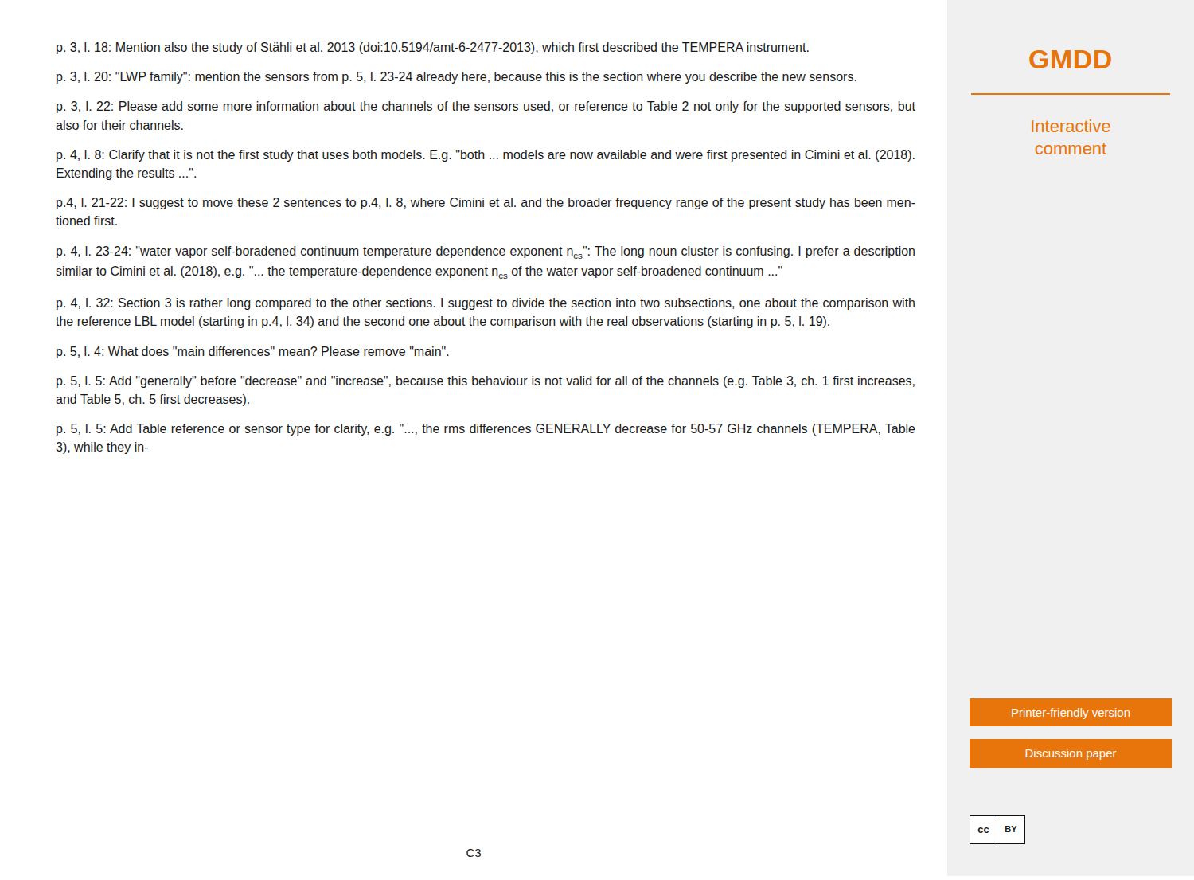p. 3, l. 18: Mention also the study of Stähli et al. 2013 (doi:10.5194/amt-6-2477-2013), which first described the TEMPERA instrument.
p. 3, l. 20: "LWP family": mention the sensors from p. 5, l. 23-24 already here, because this is the section where you describe the new sensors.
p. 3, l. 22: Please add some more information about the channels of the sensors used, or reference to Table 2 not only for the supported sensors, but also for their channels.
p. 4, l. 8: Clarify that it is not the first study that uses both models. E.g. "both ... models are now available and were first presented in Cimini et al. (2018). Extending the results ...".
p.4, l. 21-22: I suggest to move these 2 sentences to p.4, l. 8, where Cimini et al. and the broader frequency range of the present study has been mentioned first.
p. 4, l. 23-24: "water vapor self-boradened continuum temperature dependence exponent ncs": The long noun cluster is confusing. I prefer a description similar to Cimini et al. (2018), e.g. "... the temperature-dependence exponent ncs of the water vapor self-broadened continuum ..."
p. 4, l. 32: Section 3 is rather long compared to the other sections. I suggest to divide the section into two subsections, one about the comparison with the reference LBL model (starting in p.4, l. 34) and the second one about the comparison with the real observations (starting in p. 5, l. 19).
p. 5, l. 4: What does "main differences" mean? Please remove "main".
p. 5, l. 5: Add "generally" before "decrease" and "increase", because this behaviour is not valid for all of the channels (e.g. Table 3, ch. 1 first increases, and Table 5, ch. 5 first decreases).
p. 5, l. 5: Add Table reference or sensor type for clarity, e.g. "..., the rms differences GENERALLY decrease for 50-57 GHz channels (TEMPERA, Table 3), while they in-
GMDD
Interactive
comment
Printer-friendly version Discussion paper
cc BY
C3